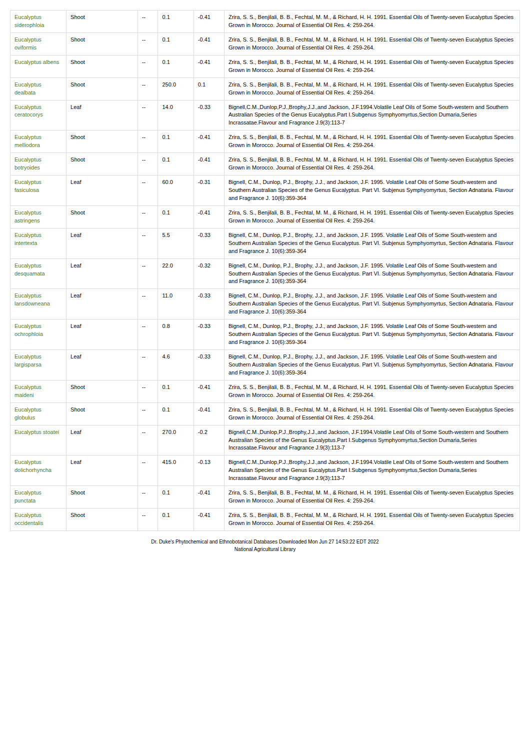| Eucalyptus siderophloia | Shoot | -- | 0.1 | -0.41 | Zrira, S. S., Benjilali, B. B., Fechtal, M. M., & Richard, H. H. 1991. Essential Oils of Twenty-seven Eucalyptus Species Grown in Morocco. Journal of Essential Oil Res. 4: 259-264. |
| Eucalyptus oviformis | Shoot | -- | 0.1 | -0.41 | Zrira, S. S., Benjilali, B. B., Fechtal, M. M., & Richard, H. H. 1991. Essential Oils of Twenty-seven Eucalyptus Species Grown in Morocco. Journal of Essential Oil Res. 4: 259-264. |
| Eucalyptus albens | Shoot | -- | 0.1 | -0.41 | Zrira, S. S., Benjilali, B. B., Fechtal, M. M., & Richard, H. H. 1991. Essential Oils of Twenty-seven Eucalyptus Species Grown in Morocco. Journal of Essential Oil Res. 4: 259-264. |
| Eucalyptus dealbata | Shoot | -- | 250.0 | 0.1 | Zrira, S. S., Benjilali, B. B., Fechtal, M. M., & Richard, H. H. 1991. Essential Oils of Twenty-seven Eucalyptus Species Grown in Morocco. Journal of Essential Oil Res. 4: 259-264. |
| Eucalyptus ceratocorys | Leaf | -- | 14.0 | -0.33 | Bignell,C.M.,Dunlop,P.J.,Brophy,J.J.,and Jackson, J.F.1994.Volatile Leaf Oils of Some South-western and Southern Australian Species of the Genus Eucalyptus.Part I.Subgenus Symphyomyrtus,Section Dumaria,Series Incrassatae.Flavour and Fragrance J.9(3):113-7 |
| Eucalyptus melliodora | Shoot | -- | 0.1 | -0.41 | Zrira, S. S., Benjilali, B. B., Fechtal, M. M., & Richard, H. H. 1991. Essential Oils of Twenty-seven Eucalyptus Species Grown in Morocco. Journal of Essential Oil Res. 4: 259-264. |
| Eucalyptus botryoides | Shoot | -- | 0.1 | -0.41 | Zrira, S. S., Benjilali, B. B., Fechtal, M. M., & Richard, H. H. 1991. Essential Oils of Twenty-seven Eucalyptus Species Grown in Morocco. Journal of Essential Oil Res. 4: 259-264. |
| Eucalyptus fasiculosa | Leaf | -- | 60.0 | -0.31 | Bignell, C.M., Dunlop, P.J., Brophy, J.J., and Jackson, J.F. 1995. Volatile Leaf Oils of Some South-western and Southern Australian Species of the Genus Eucalyptus. Part VI. Subjenus Symphyomyrtus, Section Adnataria. Flavour and Fragrance J. 10(6):359-364 |
| Eucalyptus astringens | Shoot | -- | 0.1 | -0.41 | Zrira, S. S., Benjilali, B. B., Fechtal, M. M., & Richard, H. H. 1991. Essential Oils of Twenty-seven Eucalyptus Species Grown in Morocco. Journal of Essential Oil Res. 4: 259-264. |
| Eucalyptus intertexta | Leaf | -- | 5.5 | -0.33 | Bignell, C.M., Dunlop, P.J., Brophy, J.J., and Jackson, J.F. 1995. Volatile Leaf Oils of Some South-western and Southern Australian Species of the Genus Eucalyptus. Part VI. Subjenus Symphyomyrtus, Section Adnataria. Flavour and Fragrance J. 10(6):359-364 |
| Eucalyptus desquamata | Leaf | -- | 22.0 | -0.32 | Bignell, C.M., Dunlop, P.J., Brophy, J.J., and Jackson, J.F. 1995. Volatile Leaf Oils of Some South-western and Southern Australian Species of the Genus Eucalyptus. Part VI. Subjenus Symphyomyrtus, Section Adnataria. Flavour and Fragrance J. 10(6):359-364 |
| Eucalyptus lansdowneana | Leaf | -- | 11.0 | -0.33 | Bignell, C.M., Dunlop, P.J., Brophy, J.J., and Jackson, J.F. 1995. Volatile Leaf Oils of Some South-western and Southern Australian Species of the Genus Eucalyptus. Part VI. Subjenus Symphyomyrtus, Section Adnataria. Flavour and Fragrance J. 10(6):359-364 |
| Eucalyptus ochrophloia | Leaf | -- | 0.8 | -0.33 | Bignell, C.M., Dunlop, P.J., Brophy, J.J., and Jackson, J.F. 1995. Volatile Leaf Oils of Some South-western and Southern Australian Species of the Genus Eucalyptus. Part VI. Subjenus Symphyomyrtus, Section Adnataria. Flavour and Fragrance J. 10(6):359-364 |
| Eucalyptus largisparsa | Leaf | -- | 4.6 | -0.33 | Bignell, C.M., Dunlop, P.J., Brophy, J.J., and Jackson, J.F. 1995. Volatile Leaf Oils of Some South-western and Southern Australian Species of the Genus Eucalyptus. Part VI. Subjenus Symphyomyrtus, Section Adnataria. Flavour and Fragrance J. 10(6):359-364 |
| Eucalyptus maideni | Shoot | -- | 0.1 | -0.41 | Zrira, S. S., Benjilali, B. B., Fechtal, M. M., & Richard, H. H. 1991. Essential Oils of Twenty-seven Eucalyptus Species Grown in Morocco. Journal of Essential Oil Res. 4: 259-264. |
| Eucalyptus globulus | Shoot | -- | 0.1 | -0.41 | Zrira, S. S., Benjilali, B. B., Fechtal, M. M., & Richard, H. H. 1991. Essential Oils of Twenty-seven Eucalyptus Species Grown in Morocco. Journal of Essential Oil Res. 4: 259-264. |
| Eucalyptus stoatei | Leaf | -- | 270.0 | -0.2 | Bignell,C.M.,Dunlop,P.J.,Brophy,J.J.,and Jackson, J.F.1994.Volatile Leaf Oils of Some South-western and Southern Australian Species of the Genus Eucalyptus.Part I.Subgenus Symphyomyrtus,Section Dumaria,Series Incrassatae.Flavour and Fragrance J.9(3):113-7 |
| Eucalyptus dolichorhyncha | Leaf | -- | 415.0 | -0.13 | Bignell,C.M.,Dunlop,P.J.,Brophy,J.J.,and Jackson, J.F.1994.Volatile Leaf Oils of Some South-western and Southern Australian Species of the Genus Eucalyptus.Part I.Subgenus Symphyomyrtus,Section Dumaria,Series Incrassatae.Flavour and Fragrance J.9(3):113-7 |
| Eucalyptus punctata | Shoot | -- | 0.1 | -0.41 | Zrira, S. S., Benjilali, B. B., Fechtal, M. M., & Richard, H. H. 1991. Essential Oils of Twenty-seven Eucalyptus Species Grown in Morocco. Journal of Essential Oil Res. 4: 259-264. |
| Eucalyptus occidentalis | Shoot | -- | 0.1 | -0.41 | Zrira, S. S., Benjilali, B. B., Fechtal, M. M., & Richard, H. H. 1991. Essential Oils of Twenty-seven Eucalyptus Species Grown in Morocco. Journal of Essential Oil Res. 4: 259-264. |
Dr. Duke's Phytochemical and Ethnobotanical Databases Downloaded Mon Jun 27 14:53:22 EDT 2022
National Agricultural Library